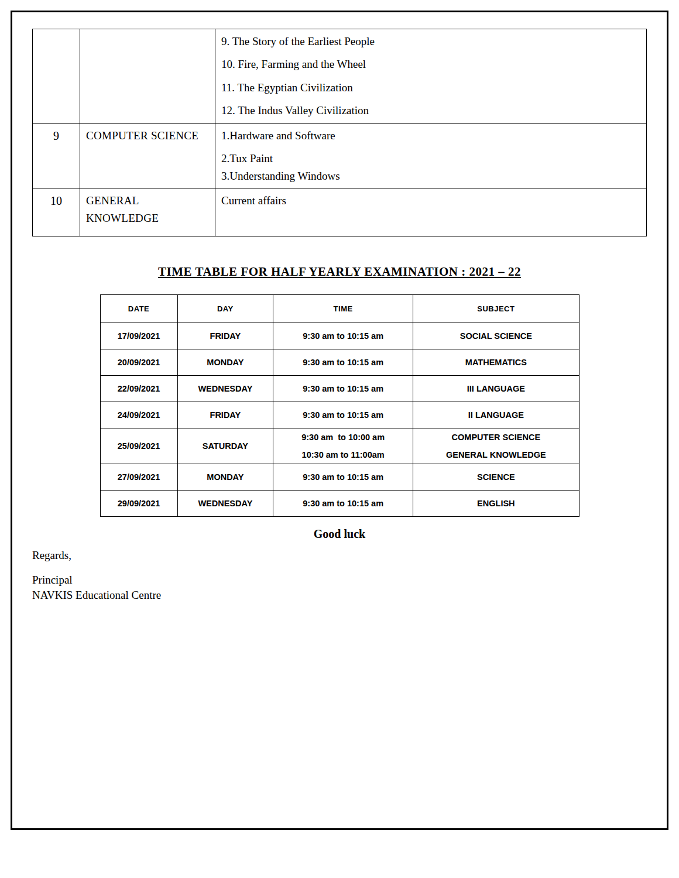| | | 9. The Story of the Earliest People 10. Fire, Farming and the Wheel 11. The Egyptian Civilization 12. The Indus Valley Civilization |
| 9 | COMPUTER SCIENCE | 1.Hardware and Software 2.Tux Paint 3.Understanding Windows |
| 10 | GENERAL KNOWLEDGE | Current affairs |
TIME TABLE FOR HALF YEARLY EXAMINATION : 2021 – 22
| DATE | DAY | TIME | SUBJECT |
| --- | --- | --- | --- |
| 17/09/2021 | FRIDAY | 9:30 am to 10:15 am | SOCIAL SCIENCE |
| 20/09/2021 | MONDAY | 9:30 am to 10:15 am | MATHEMATICS |
| 22/09/2021 | WEDNESDAY | 9:30 am to 10:15 am | III LANGUAGE |
| 24/09/2021 | FRIDAY | 9:30 am to 10:15 am | II LANGUAGE |
| 25/09/2021 | SATURDAY | 9:30 am to 10:00 am 10:30 am to 11:00am | COMPUTER SCIENCE GENERAL KNOWLEDGE |
| 27/09/2021 | MONDAY | 9:30 am to 10:15 am | SCIENCE |
| 29/09/2021 | WEDNESDAY | 9:30 am to 10:15 am | ENGLISH |
Good luck
Regards,
Principal
NAVKIS Educational Centre